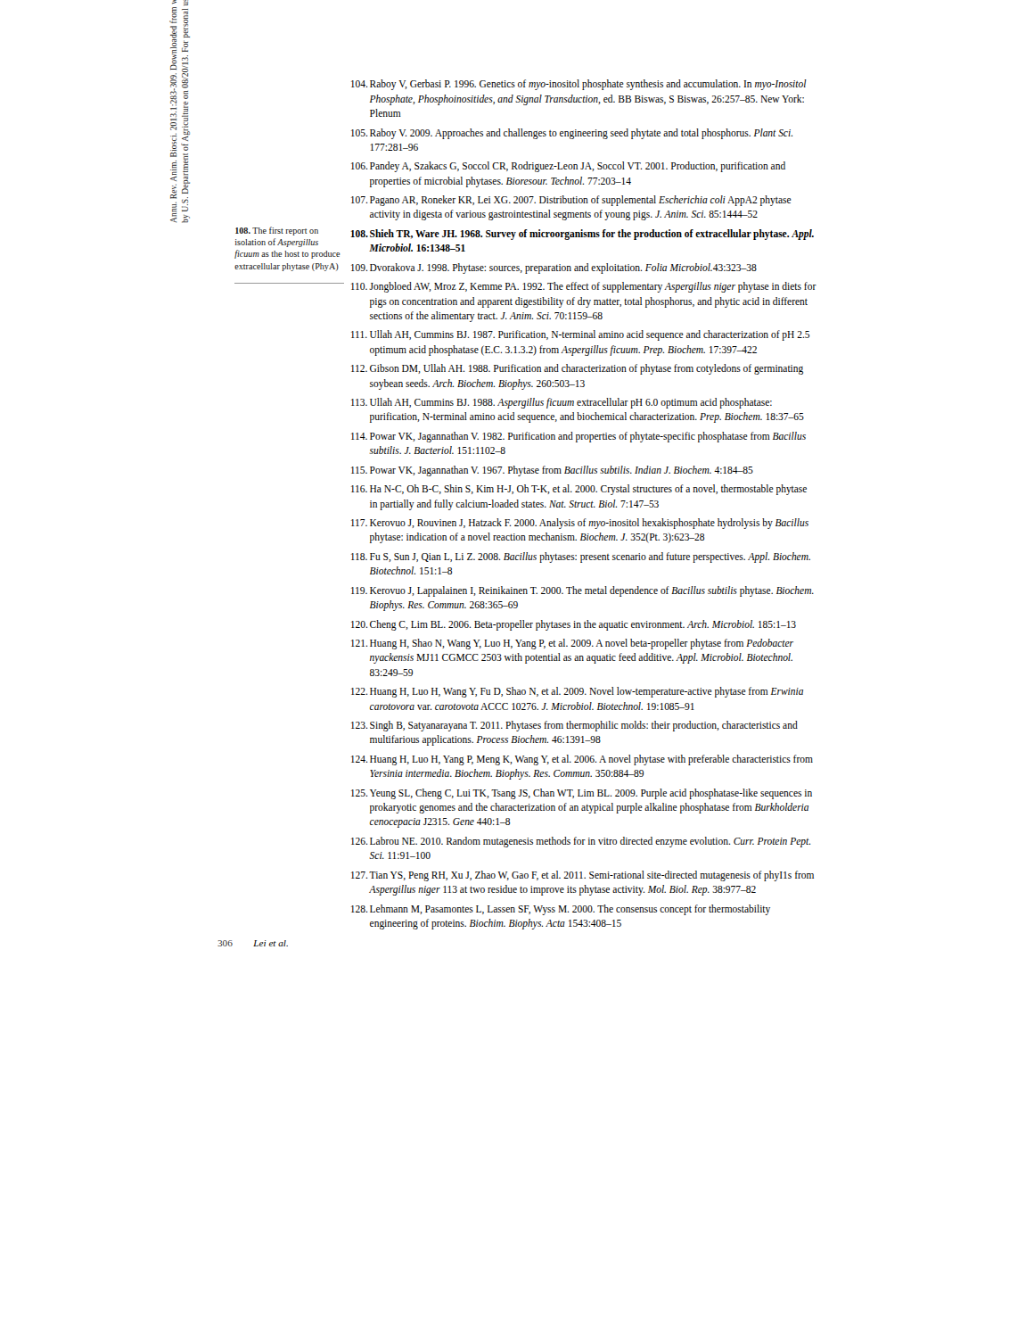Annu. Rev. Anim. Biosci. 2013.1:283-309. Downloaded from www.annualreviews.org
by U.S. Department of Agriculture on 08/20/13. For personal use only.
108. The first report on isolation of Aspergillus ficuum as the host to produce extracellular phytase (PhyA)
104. Raboy V, Gerbasi P. 1996. Genetics of myo-inositol phosphate synthesis and accumulation. In myo-Inositol Phosphate, Phosphoinositides, and Signal Transduction, ed. BB Biswas, S Biswas, 26:257–85. New York: Plenum
105. Raboy V. 2009. Approaches and challenges to engineering seed phytate and total phosphorus. Plant Sci. 177:281–96
106. Pandey A, Szakacs G, Soccol CR, Rodriguez-Leon JA, Soccol VT. 2001. Production, purification and properties of microbial phytases. Bioresour. Technol. 77:203–14
107. Pagano AR, Roneker KR, Lei XG. 2007. Distribution of supplemental Escherichia coli AppA2 phytase activity in digesta of various gastrointestinal segments of young pigs. J. Anim. Sci. 85:1444–52
108. Shieh TR, Ware JH. 1968. Survey of microorganisms for the production of extracellular phytase. Appl. Microbiol. 16:1348–51
109. Dvorakova J. 1998. Phytase: sources, preparation and exploitation. Folia Microbiol. 43:323–38
110. Jongbloed AW, Mroz Z, Kemme PA. 1992. The effect of supplementary Aspergillus niger phytase in diets for pigs on concentration and apparent digestibility of dry matter, total phosphorus, and phytic acid in different sections of the alimentary tract. J. Anim. Sci. 70:1159–68
111. Ullah AH, Cummins BJ. 1987. Purification, N-terminal amino acid sequence and characterization of pH 2.5 optimum acid phosphatase (E.C. 3.1.3.2) from Aspergillus ficuum. Prep. Biochem. 17:397–422
112. Gibson DM, Ullah AH. 1988. Purification and characterization of phytase from cotyledons of germinating soybean seeds. Arch. Biochem. Biophys. 260:503–13
113. Ullah AH, Cummins BJ. 1988. Aspergillus ficuum extracellular pH 6.0 optimum acid phosphatase: purification, N-terminal amino acid sequence, and biochemical characterization. Prep. Biochem. 18:37–65
114. Powar VK, Jagannathan V. 1982. Purification and properties of phytate-specific phosphatase from Bacillus subtilis. J. Bacteriol. 151:1102–8
115. Powar VK, Jagannathan V. 1967. Phytase from Bacillus subtilis. Indian J. Biochem. 4:184–85
116. Ha N-C, Oh B-C, Shin S, Kim H-J, Oh T-K, et al. 2000. Crystal structures of a novel, thermostable phytase in partially and fully calcium-loaded states. Nat. Struct. Biol. 7:147–53
117. Kerovuo J, Rouvinen J, Hatzack F. 2000. Analysis of myo-inositol hexakisphosphate hydrolysis by Bacillus phytase: indication of a novel reaction mechanism. Biochem. J. 352(Pt. 3):623–28
118. Fu S, Sun J, Qian L, Li Z. 2008. Bacillus phytases: present scenario and future perspectives. Appl. Biochem. Biotechnol. 151:1–8
119. Kerovuo J, Lappalainen I, Reinikainen T. 2000. The metal dependence of Bacillus subtilis phytase. Biochem. Biophys. Res. Commun. 268:365–69
120. Cheng C, Lim BL. 2006. Beta-propeller phytases in the aquatic environment. Arch. Microbiol. 185:1–13
121. Huang H, Shao N, Wang Y, Luo H, Yang P, et al. 2009. A novel beta-propeller phytase from Pedobacter nyackensis MJ11 CGMCC 2503 with potential as an aquatic feed additive. Appl. Microbiol. Biotechnol. 83:249–59
122. Huang H, Luo H, Wang Y, Fu D, Shao N, et al. 2009. Novel low-temperature-active phytase from Erwinia carotovora var. carotovota ACCC 10276. J. Microbiol. Biotechnol. 19:1085–91
123. Singh B, Satyanarayana T. 2011. Phytases from thermophilic molds: their production, characteristics and multifarious applications. Process Biochem. 46:1391–98
124. Huang H, Luo H, Yang P, Meng K, Wang Y, et al. 2006. A novel phytase with preferable characteristics from Yersinia intermedia. Biochem. Biophys. Res. Commun. 350:884–89
125. Yeung SL, Cheng C, Lui TK, Tsang JS, Chan WT, Lim BL. 2009. Purple acid phosphatase-like sequences in prokaryotic genomes and the characterization of an atypical purple alkaline phosphatase from Burkholderia cenocepacia J2315. Gene 440:1–8
126. Labrou NE. 2010. Random mutagenesis methods for in vitro directed enzyme evolution. Curr. Protein Pept. Sci. 11:91–100
127. Tian YS, Peng RH, Xu J, Zhao W, Gao F, et al. 2011. Semi-rational site-directed mutagenesis of phyI1s from Aspergillus niger 113 at two residue to improve its phytase activity. Mol. Biol. Rep. 38:977–82
128. Lehmann M, Pasamontes L, Lassen SF, Wyss M. 2000. The consensus concept for thermostability engineering of proteins. Biochim. Biophys. Acta 1543:408–15
306 Lei et al.